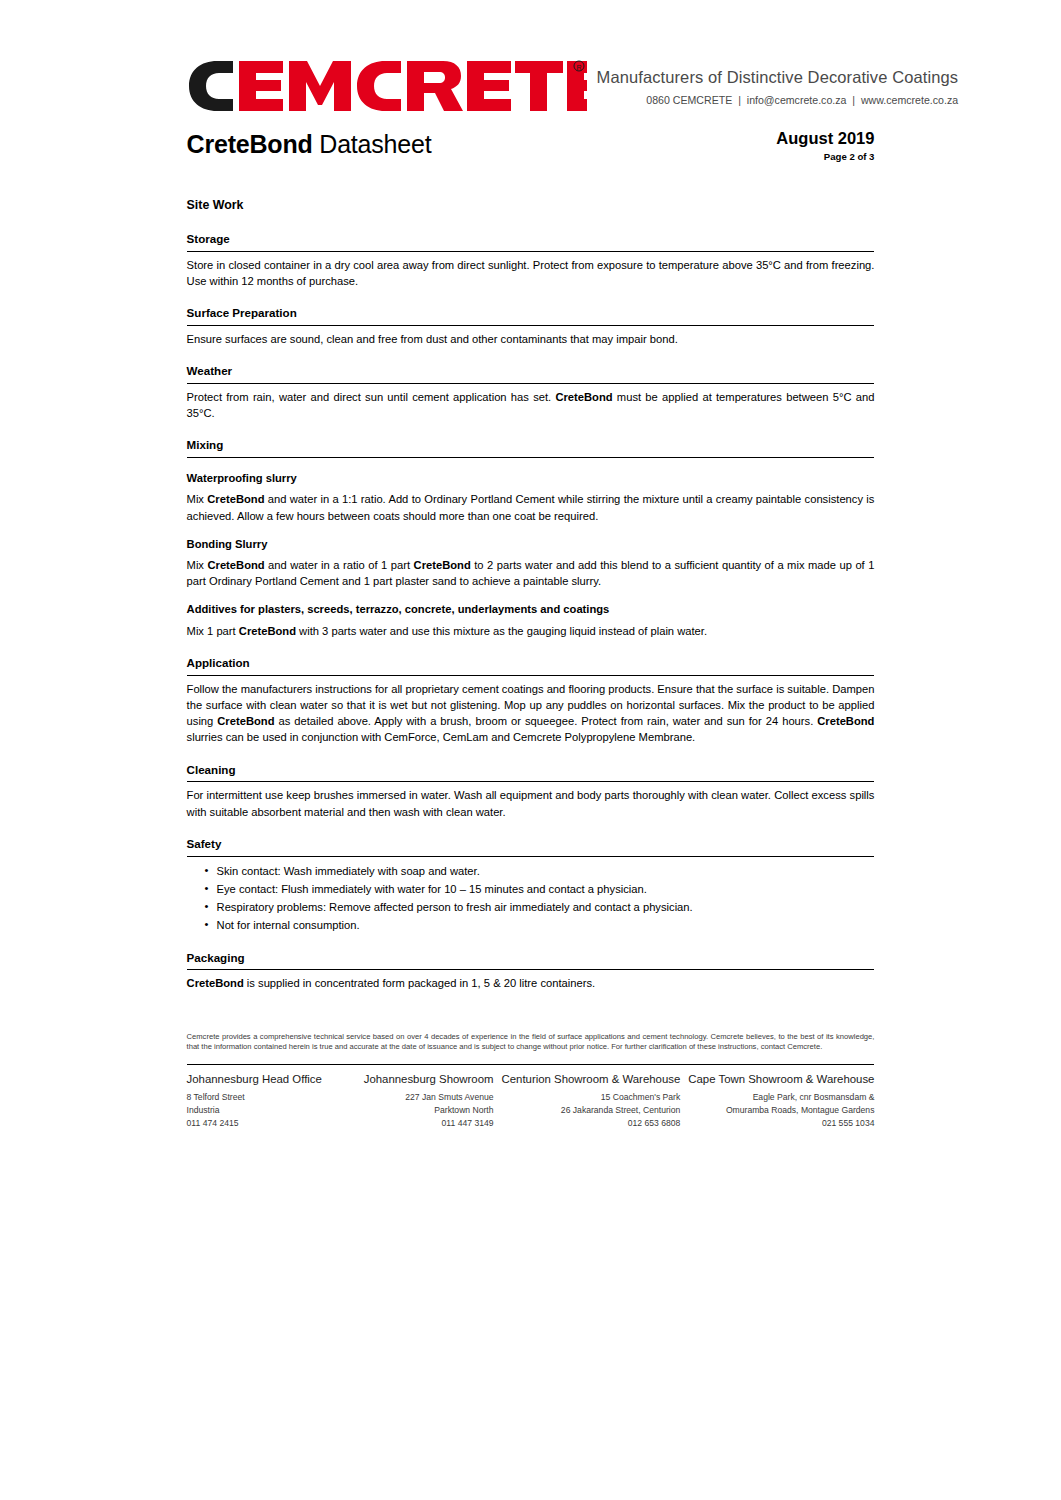R
Manufacturers of Distinctive Decorative Coatings
0860 CEMCRETE | info@cemcrete.co.za | www.cemcrete.co.za
CreteBond Datasheet
August 2019
Page 2 of 3
Site Work
Storage
Store in closed container in a dry cool area away from direct sunlight. Protect from exposure to temperature above 35°C and from freezing. Use within 12 months of purchase.
Surface Preparation
Ensure surfaces are sound, clean and free from dust and other contaminants that may impair bond.
Weather
Protect from rain, water and direct sun until cement application has set. CreteBond must be applied at temperatures between 5°C and 35°C.
Mixing
Waterproofing slurry
Mix CreteBond and water in a 1:1 ratio. Add to Ordinary Portland Cement while stirring the mixture until a creamy paintable consistency is achieved. Allow a few hours between coats should more than one coat be required.
Bonding Slurry
Mix CreteBond and water in a ratio of 1 part CreteBond to 2 parts water and add this blend to a sufficient quantity of a mix made up of 1 part Ordinary Portland Cement and 1 part plaster sand to achieve a paintable slurry.
Additives for plasters, screeds, terrazzo, concrete, underlayments and coatings
Mix 1 part CreteBond with 3 parts water and use this mixture as the gauging liquid instead of plain water.
Application
Follow the manufacturers instructions for all proprietary cement coatings and flooring products. Ensure that the surface is suitable. Dampen the surface with clean water so that it is wet but not glistening. Mop up any puddles on horizontal surfaces. Mix the product to be applied using CreteBond as detailed above. Apply with a brush, broom or squeegee. Protect from rain, water and sun for 24 hours. CreteBond slurries can be used in conjunction with CemForce, CemLam and Cemcrete Polypropylene Membrane.
Cleaning
For intermittent use keep brushes immersed in water. Wash all equipment and body parts thoroughly with clean water. Collect excess spills with suitable absorbent material and then wash with clean water.
Safety
Skin contact: Wash immediately with soap and water.
Eye contact: Flush immediately with water for 10 – 15 minutes and contact a physician.
Respiratory problems: Remove affected person to fresh air immediately and contact a physician.
Not for internal consumption.
Packaging
CreteBond is supplied in concentrated form packaged in 1, 5 & 20 litre containers.
Cemcrete provides a comprehensive technical service based on over 4 decades of experience in the field of surface applications and cement technology. Cemcrete believes, to the best of its knowledge, that the information contained herein is true and accurate at the date of issuance and is subject to change without prior notice. For further clarification of these instructions, contact Cemcrete.
Johannesburg Head Office
8 Telford Street
Industria
011 474 2415
Johannesburg Showroom
227 Jan Smuts Avenue
Parktown North
011 447 3149
Centurion Showroom & Warehouse
15 Coachmen's Park
26 Jakaranda Street, Centurion
012 653 6808
Cape Town Showroom & Warehouse
Eagle Park, cnr Bosmansdam &
Omuramba Roads, Montague Gardens
021 555 1034